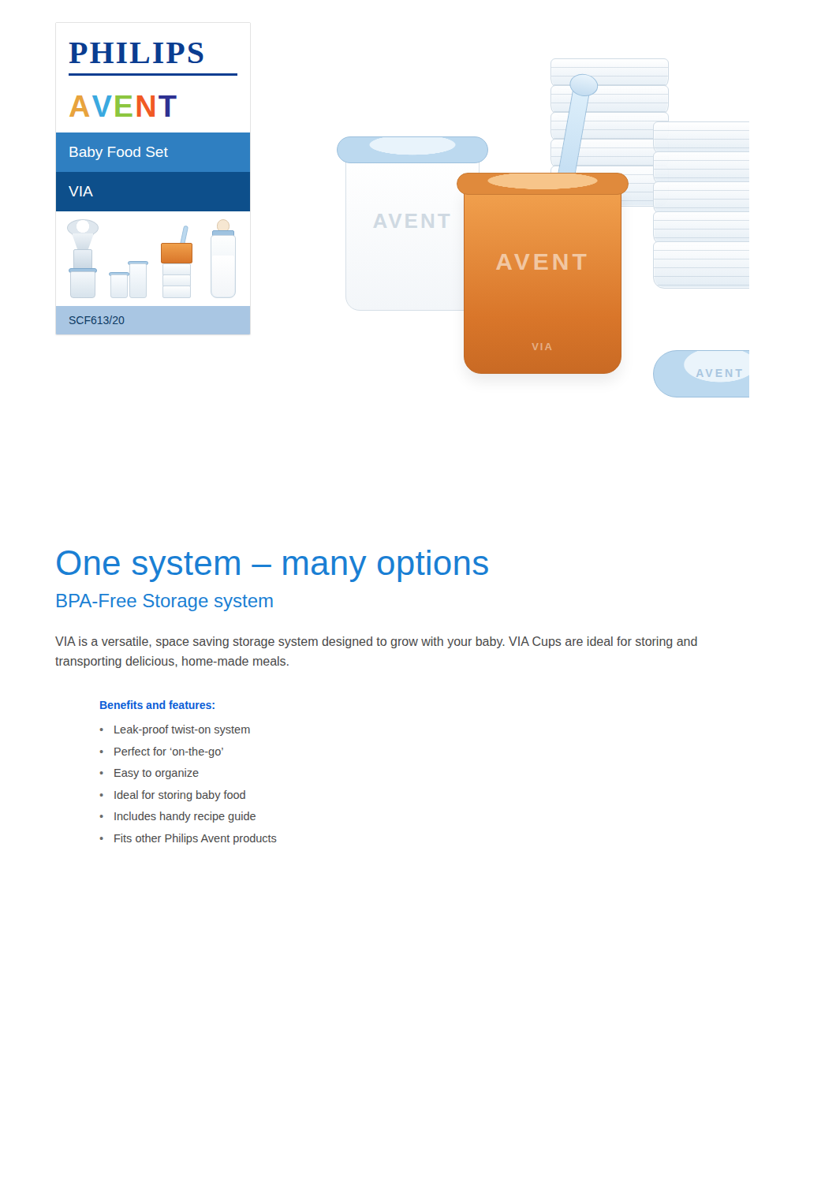PHILIPS
AVENT
Baby Food Set
VIA
SCF613/20
AVENT
AVENT
VIA
One system – many options
BPA-Free Storage system
VIA is a versatile, space saving storage system designed to grow with your baby. VIA Cups are ideal for storing and transporting delicious, home-made meals.
Benefits and features:
Leak-proof twist-on system
Perfect for ‘on-the-go’
Easy to organize
Ideal for storing baby food
Includes handy recipe guide
Fits other Philips Avent products